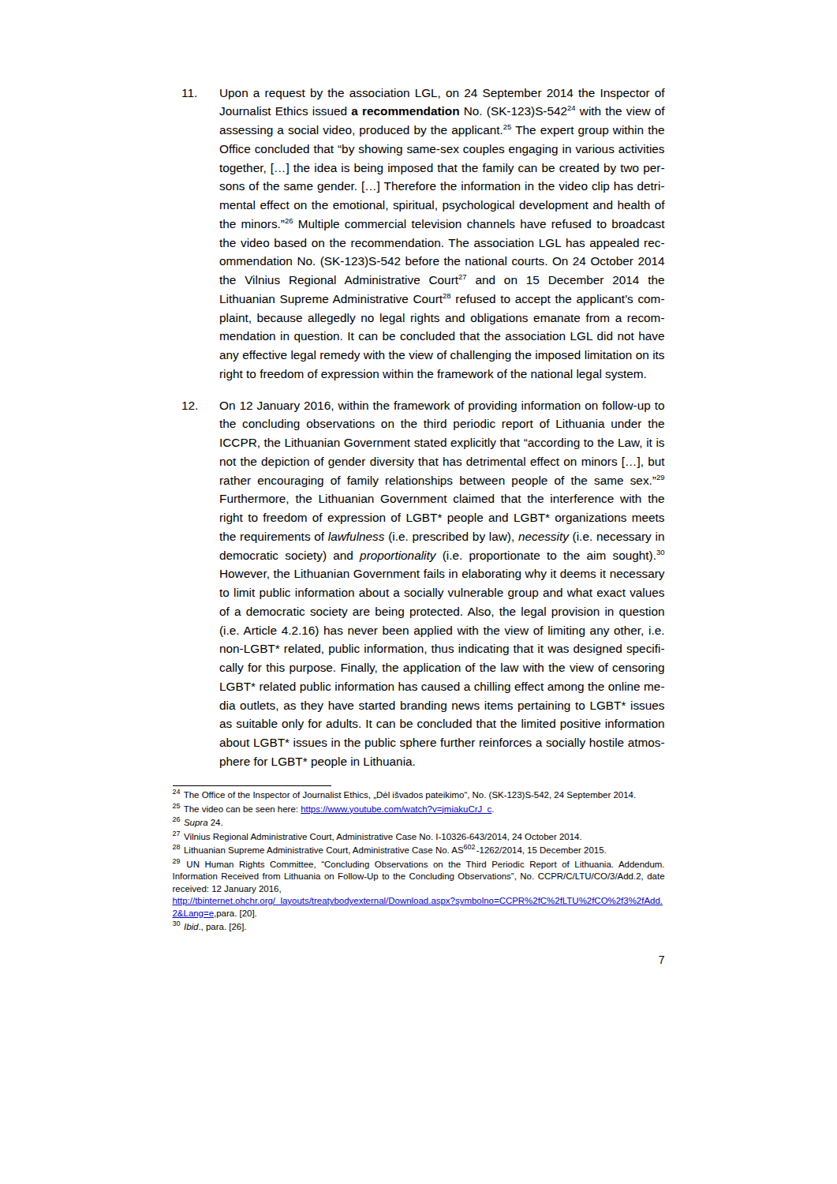11. Upon a request by the association LGL, on 24 September 2014 the Inspector of Journalist Ethics issued a recommendation No. (SK-123)S-54224 with the view of assessing a social video, produced by the applicant.25 The expert group within the Office concluded that “by showing same-sex couples engaging in various activities together, […] the idea is being imposed that the family can be created by two persons of the same gender. […] Therefore the information in the video clip has detrimental effect on the emotional, spiritual, psychological development and health of the minors.”26 Multiple commercial television channels have refused to broadcast the video based on the recommendation. The association LGL has appealed recommendation No. (SK-123)S-542 before the national courts. On 24 October 2014 the Vilnius Regional Administrative Court27 and on 15 December 2014 the Lithuanian Supreme Administrative Court28 refused to accept the applicant’s complaint, because allegedly no legal rights and obligations emanate from a recommendation in question. It can be concluded that the association LGL did not have any effective legal remedy with the view of challenging the imposed limitation on its right to freedom of expression within the framework of the national legal system.
12. On 12 January 2016, within the framework of providing information on follow-up to the concluding observations on the third periodic report of Lithuania under the ICCPR, the Lithuanian Government stated explicitly that “according to the Law, it is not the depiction of gender diversity that has detrimental effect on minors […], but rather encouraging of family relationships between people of the same sex.”29 Furthermore, the Lithuanian Government claimed that the interference with the right to freedom of expression of LGBT* people and LGBT* organizations meets the requirements of lawfulness (i.e. prescribed by law), necessity (i.e. necessary in democratic society) and proportionality (i.e. proportionate to the aim sought).30 However, the Lithuanian Government fails in elaborating why it deems it necessary to limit public information about a socially vulnerable group and what exact values of a democratic society are being protected. Also, the legal provision in question (i.e. Article 4.2.16) has never been applied with the view of limiting any other, i.e. non-LGBT* related, public information, thus indicating that it was designed specifically for this purpose. Finally, the application of the law with the view of censoring LGBT* related public information has caused a chilling effect among the online media outlets, as they have started branding news items pertaining to LGBT* issues as suitable only for adults. It can be concluded that the limited positive information about LGBT* issues in the public sphere further reinforces a socially hostile atmosphere for LGBT* people in Lithuania.
24 The Office of the Inspector of Journalist Ethics, „Dėl išvados pateikimo“, No. (SK-123)S-542, 24 September 2014.
25 The video can be seen here: https://www.youtube.com/watch?v=jmiakuCrJ_c.
26 Supra 24.
27 Vilnius Regional Administrative Court, Administrative Case No. I-10326-643/2014, 24 October 2014.
28 Lithuanian Supreme Administrative Court, Administrative Case No. AS602-1262/2014, 15 December 2015.
29 UN Human Rights Committee, “Concluding Observations on the Third Periodic Report of Lithuania. Addendum. Information Received from Lithuania on Follow-Up to the Concluding Observations”, No. CCPR/C/LTU/CO/3/Add.2, date received: 12 January 2016,
http://tbinternet.ohchr.org/_layouts/treatybodyexternal/Download.aspx?symbolno=CCPR%2fC%2fLTU%2fCO%2f3%2fAdd.2&Lang=e,para. [20].
30 Ibid., para. [26].
7